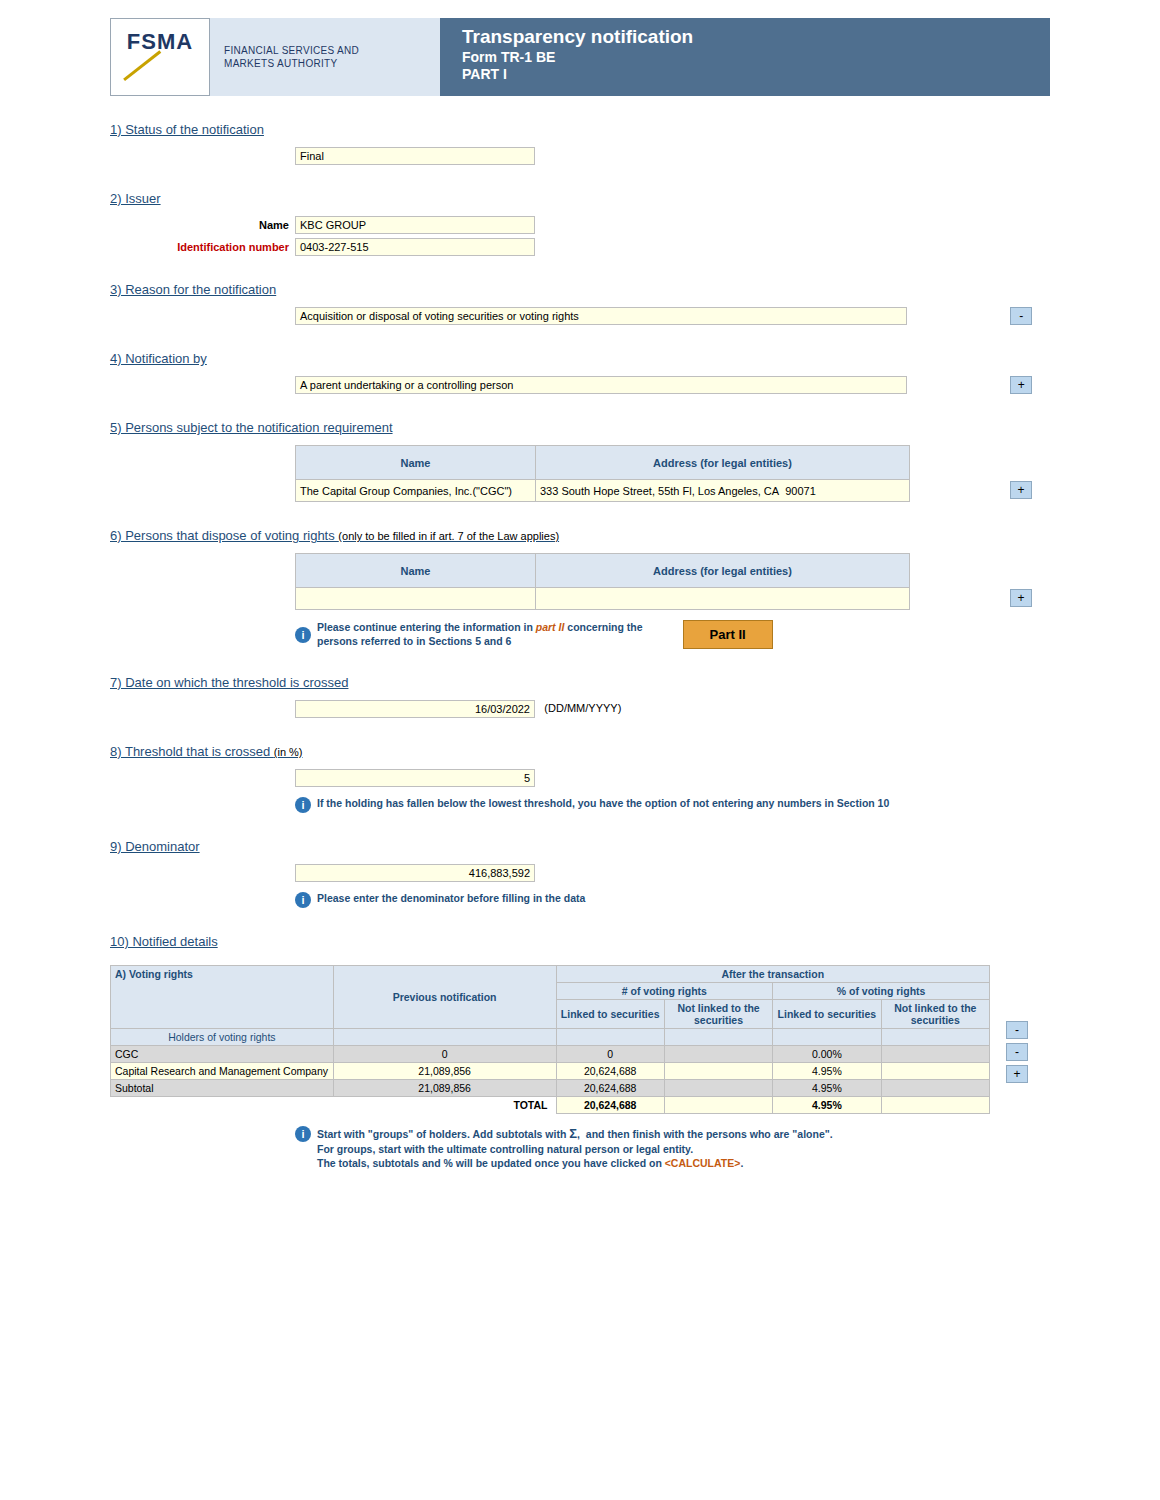FSMA
FINANCIAL SERVICES AND
MARKETS AUTHORITY
Transparency notification
Form TR-1 BE
PART I
1) Status of the notification
Final
2) Issuer
Name
KBC GROUP
Identification number
0403-227-515
3) Reason for the notification
Acquisition or disposal of voting securities or voting rights -
4) Notification by
A parent undertaking or a controlling person +
5) Persons subject to the notification requirement
| Name | Address (for legal entities) |
| --- | --- |
| The Capital Group Companies, Inc.("CGC") | 333 South Hope Street, 55th Fl, Los Angeles, CA 90071 |
+
6) Persons that dispose of voting rights (only to be filled in if art. 7 of the Law applies)
| Name | Address (for legal entities) |
| --- | --- |
+
i
Please continue entering the information in part II concerning the
persons referred to in Sections 5 and 6
Part II
7) Date on which the threshold is crossed
16/03/2022 (DD/MM/YYYY)
8) Threshold that is crossed (in %)
5
i
If the holding has fallen below the lowest threshold, you have the option of not entering any numbers in Section 10
9) Denominator
416,883,592
i
Please enter the denominator before filling in the data
10) Notified details
| A) Voting rights | Previous notification | After the transaction |
| --- | --- | --- |
| # of voting rights | % of voting rights |
| Linked to securities | Not linked to the securities | Linked to securities | Not linked to the securities |
| Holders of voting rights | | | | | |
| CGC | 0 | 0 | | 0.00% | |
| Capital Research and Management Company | 21,089,856 | 20,624,688 | | 4.95% | |
| Subtotal | 21,089,856 | 20,624,688 | | 4.95% | |
| | TOTAL | 20,624,688 | | 4.95% | |
- - +
i
Start with "groups" of holders. Add subtotals with Σ, and then finish with the persons who are "alone".
For groups, start with the ultimate controlling natural person or legal entity.
The totals, subtotals and % will be updated once you have clicked on <CALCULATE>.